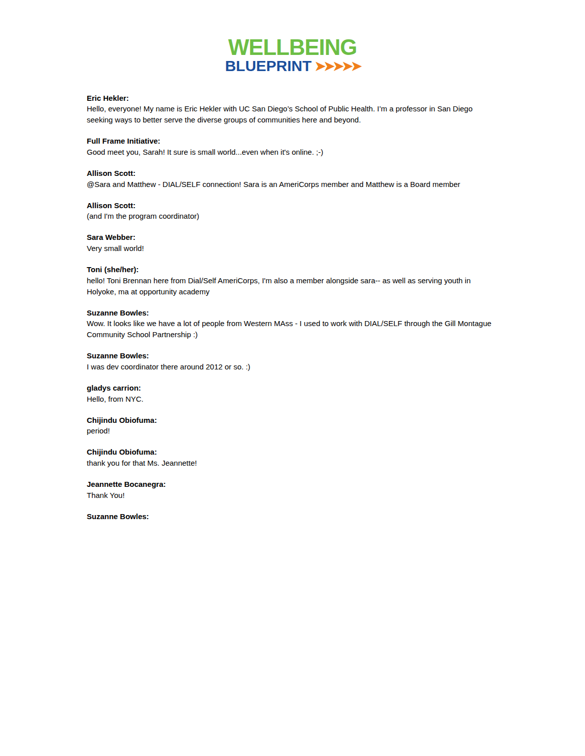WELLBEING BLUEPRINT➤➤➤➤➤
Eric Hekler:
Hello, everyone! My name is Eric Hekler with UC San Diego’s School of Public Health. I’m a professor in San Diego seeking ways to better serve the diverse groups of communities here and beyond.
Full Frame Initiative:
Good meet you, Sarah! It sure is small world...even when it's online. ;-)
Allison Scott:
@Sara and Matthew - DIAL/SELF connection! Sara is an AmeriCorps member and Matthew is a Board member
Allison Scott:
(and I'm the program coordinator)
Sara Webber:
Very small world!
Toni (she/her):
hello! Toni Brennan here from Dial/Self AmeriCorps, I'm also a member alongside sara-- as well as serving youth in Holyoke, ma at opportunity academy
Suzanne Bowles:
Wow. It looks like we have a lot of people from Western MAss - I used to work with DIAL/SELF through the Gill Montague Community School Partnership :)
Suzanne Bowles:
I was dev coordinator there around 2012 or so. :)
gladys carrion:
Hello, from NYC.
Chijindu Obiofuma:
period!
Chijindu Obiofuma:
thank you for that Ms. Jeannette!
Jeannette Bocanegra:
Thank You!
Suzanne Bowles: